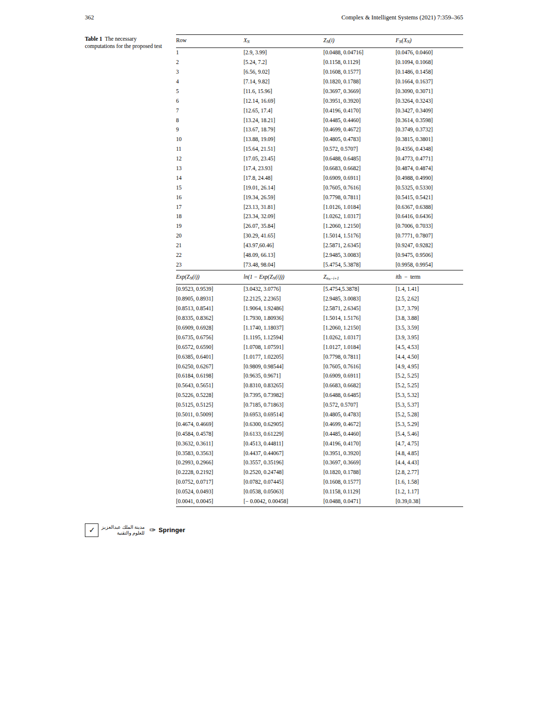362
Complex & Intelligent Systems (2021) 7:359–365
Table 1 The necessary computations for the proposed test
| Row | X N | Z N ( i ) | F N ( X N ) |
| --- | --- | --- | --- |
| 1 | [2.9, 3.99] | [0.0488, 0.04716] | [0.0476, 0.0460] |
| 2 | [5.24, 7.2] | [0.1158, 0.1129] | [0.1094, 0.1068] |
| 3 | [6.56, 9.02] | [0.1608, 0.1577] | [0.1486, 0.1458] |
| 4 | [7.14, 9.82] | [0.1820, 0.1788] | [0.1664, 0.1637] |
| 5 | [11.6, 15.96] | [0.3697, 0.3669] | [0.3090, 0.3071] |
| 6 | [12.14, 16.69] | [0.3951, 0.3920] | [0.3264, 0.3243] |
| 7 | [12.65, 17.4] | [0.4196, 0.4170] | [0.3427, 0.3409] |
| 8 | [13.24, 18.21] | [0.4485, 0.4460] | [0.3614, 0.3598] |
| 9 | [13.67, 18.79] | [0.4699, 0.4672] | [0.3749, 0.3732] |
| 10 | [13.88, 19.09] | [0.4805, 0.4783] | [0.3815, 0.3801] |
| 11 | [15.64, 21.51] | [0.572, 0.5707] | [0.4356, 0.4348] |
| 12 | [17.05, 23.45] | [0.6488, 0.6485] | [0.4773, 0.4771] |
| 13 | [17.4, 23.93] | [0.6683, 0.6682] | [0.4874, 0.4874] |
| 14 | [17.8, 24.48] | [0.6909, 0.6911] | [0.4988, 0.4990] |
| 15 | [19.01, 26.14] | [0.7605, 0.7616] | [0.5325, 0.5330] |
| 16 | [19.34, 26.59] | [0.7798, 0.7811] | [0.5415, 0.5421] |
| 17 | [23.13, 31.81] | [1.0126, 1.0184] | [0.6367, 0.6388] |
| 18 | [23.34, 32.09] | [1.0262, 1.0317] | [0.6416, 0.6436] |
| 19 | [26.07, 35.84] | [1.2060, 1.2150] | [0.7006, 0.7033] |
| 20 | [30.29, 41.65] | [1.5014, 1.5176] | [0.7771, 0.7807] |
| 21 | [43.97,60.46] | [2.5871, 2.6345] | [0.9247, 0.9282] |
| 22 | [48.09, 66.13] | [2.9485, 3.0083] | [0.9475, 0.9506] |
| 23 | [73.48, 98.04] | [5.4754, 5.3878] | [0.9958, 0.9954] |
| Exp( Z N ( i )) | ln(1 − Exp( Z N ( i ))) | Z n N − i +1 | i th − term |
| [0.9523, 0.9539] | [3.0432, 3.0776] | [5.4754,5.3878] | [1.4, 1.41] |
| [0.8905, 0.8931] | [2.2125, 2.2365] | [2.9485, 3.0083] | [2.5, 2.62] |
| [0.8513, 0.8541] | [1.9064, 1.92486] | [2.5871, 2.6345] | [3.7, 3.79] |
| [0.8335, 0.8362] | [1.7930, 1.80936] | [1.5014, 1.5176] | [3.8, 3.88] |
| [0.6909, 0.6928] | [1.1740, 1.18037] | [1.2060, 1.2150] | [3.5, 3.59] |
| [0.6735, 0.6756] | [1.1195, 1.12594] | [1.0262, 1.0317] | [3.9, 3.95] |
| [0.6572, 0.6590] | [1.0708, 1.07591] | [1.0127, 1.0184] | [4.5, 4.53] |
| [0.6385, 0.6401] | [1.0177, 1.02205] | [0.7798, 0.7811] | [4.4, 4.50] |
| [0.6250, 0.6267] | [0.9809, 0.98544] | [0.7605, 0.7616] | [4.9, 4.95] |
| [0.6184, 0.6198] | [0.9635, 0.9671] | [0.6909, 0.6911] | [5.2, 5.25] |
| [0.5643, 0.5651] | [0.8310, 0.83265] | [0.6683, 0.6682] | [5.2, 5.25] |
| [0.5226, 0.5228] | [0.7395, 0.73982] | [0.6488, 0.6485] | [5.3, 5.32] |
| [0.5125, 0.5125] | [0.7185, 0.71863] | [0.572, 0.5707] | [5.3, 5.37] |
| [0.5011, 0.5009] | [0.6953, 0.69514] | [0.4805, 0.4783] | [5.2, 5.28] |
| [0.4674, 0.4669] | [0.6300, 0.62905] | [0.4699, 0.4672] | [5.3, 5.29] |
| [0.4584, 0.4578] | [0.6133, 0.61229] | [0.4485, 0.4460] | [5.4, 5.46] |
| [0.3632, 0.3611] | [0.4513, 0.44811] | [0.4196, 0.4170] | [4.7, 4.75] |
| [0.3583, 0.3563] | [0.4437, 0.44067] | [0.3951, 0.3920] | [4.8, 4.85] |
| [0.2993, 0.2966] | [0.3557, 0.35196] | [0.3697, 0.3669] | [4.4, 4.43] |
| [0.2228, 0.2192] | [0.2520, 0.24748] | [0.1820, 0.1788] | [2.8, 2.77] |
| [0.0752, 0.0717] | [0.0782, 0.07445] | [0.1608, 0.1577] | [1.6, 1.58] |
| [0.0524, 0.0493] | [0.0538, 0.05063] | [0.1158, 0.1129] | [1.2, 1.17] |
| [0.0041, 0.0045] | [− 0.0042, 0.00458] | [0.0488, 0.0471] | [0.39,0.38] |
✓ مدينة الملك عبدالعزيز
للعلوم والتقنية
✑ Springer